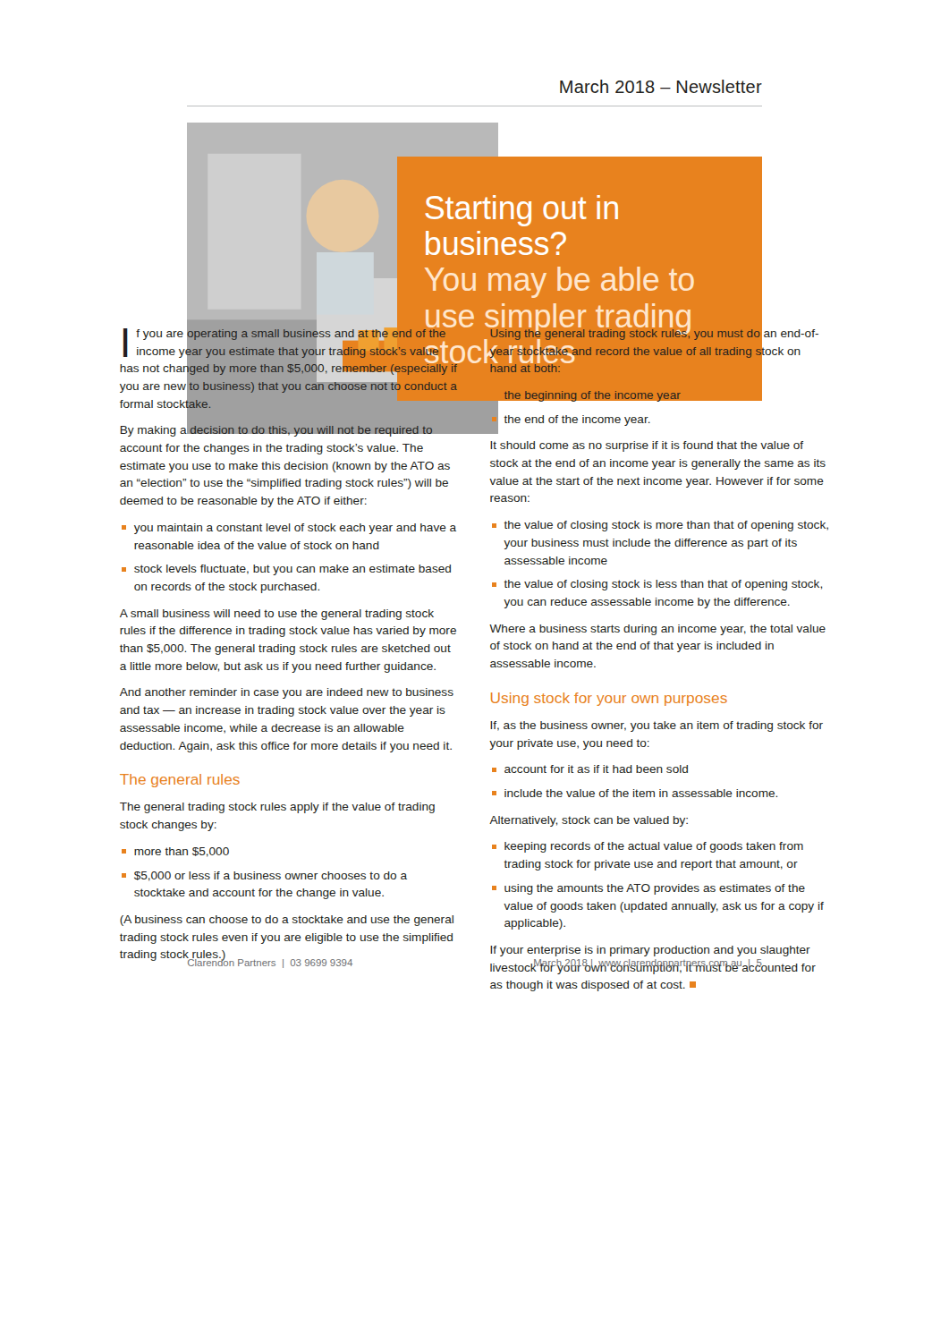March 2018 – Newsletter
Starting out in business?
You may be able to use simpler trading stock rules
If you are operating a small business and at the end of the income year you estimate that your trading stock’s value has not changed by more than $5,000, remember (especially if you are new to business) that you can choose not to conduct a formal stocktake.
By making a decision to do this, you will not be required to account for the changes in the trading stock’s value. The estimate you use to make this decision (known by the ATO as an “election” to use the “simplified trading stock rules”) will be deemed to be reasonable by the ATO if either:
you maintain a constant level of stock each year and have a reasonable idea of the value of stock on hand
stock levels fluctuate, but you can make an estimate based on records of the stock purchased.
A small business will need to use the general trading stock rules if the difference in trading stock value has varied by more than $5,000. The general trading stock rules are sketched out a little more below, but ask us if you need further guidance.
And another reminder in case you are indeed new to business and tax — an increase in trading stock value over the year is assessable income, while a decrease is an allowable deduction. Again, ask this office for more details if you need it.
The general rules
The general trading stock rules apply if the value of trading stock changes by:
more than $5,000
$5,000 or less if a business owner chooses to do a stocktake and account for the change in value.
(A business can choose to do a stocktake and use the general trading stock rules even if you are eligible to use the simplified trading stock rules.)
Using the general trading stock rules, you must do an end-of-year stocktake and record the value of all trading stock on hand at both:
the beginning of the income year
the end of the income year.
It should come as no surprise if it is found that the value of stock at the end of an income year is generally the same as its value at the start of the next income year. However if for some reason:
the value of closing stock is more than that of opening stock, your business must include the difference as part of its assessable income
the value of closing stock is less than that of opening stock, you can reduce assessable income by the difference.
Where a business starts during an income year, the total value of stock on hand at the end of that year is included in assessable income.
Using stock for your own purposes
If, as the business owner, you take an item of trading stock for your private use, you need to:
account for it as if it had been sold
include the value of the item in assessable income.
Alternatively, stock can be valued by:
keeping records of the actual value of goods taken from trading stock for private use and report that amount, or
using the amounts the ATO provides as estimates of the value of goods taken (updated annually, ask us for a copy if applicable).
If your enterprise is in primary production and you slaughter livestock for your own consumption, it must be accounted for as though it was disposed of at cost.
Clarendon Partners | 03 9699 9394
March 2018 | www.clarendonpartners.com.au | 5